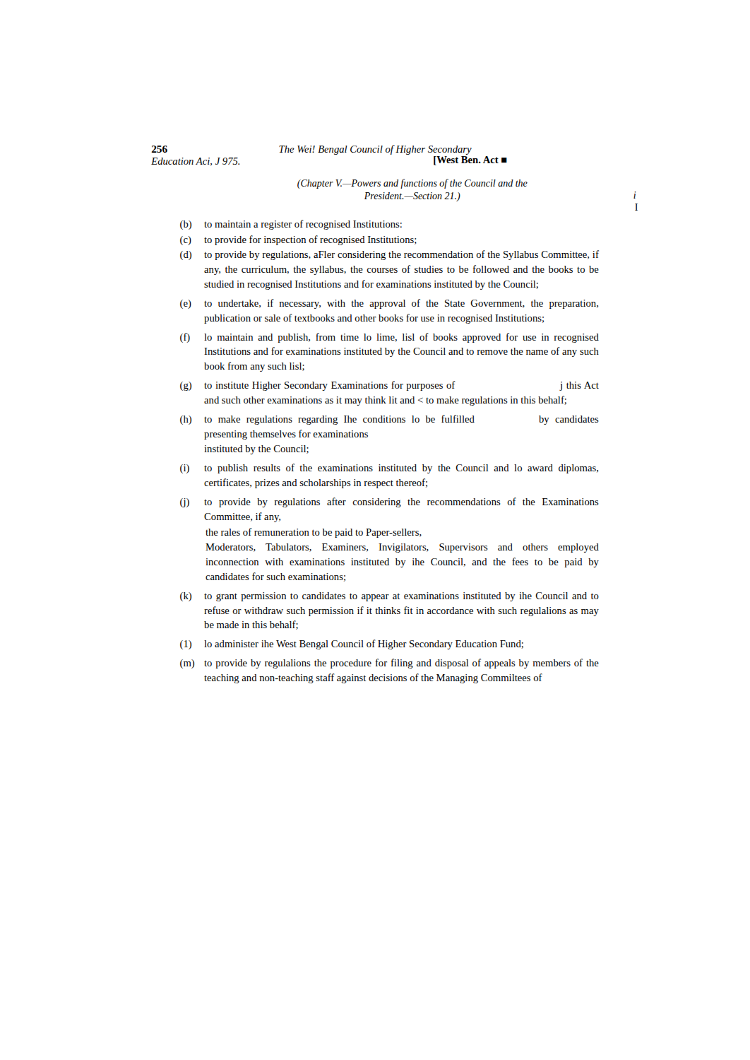256
The Wei! Bengal Council of Higher Secondary
[West Ben. Act ■ Education Aci, J 975.
(Chapter V.—Powers and functions of the Council and the President.—Section 21.) i I
(b) to maintain a register of recognised Institutions:
(c) to provide for inspection of recognised Institutions;
(d) to provide by regulations, aFler considering the recommendation of the Syllabus Committee, if any, the curriculum, the syllabus, the courses of studies to be followed and the books to be studied in recognised Institutions and for examinations instituted by the Council;
(e) to undertake, if necessary, with the approval of the State Government, the preparation, publication or sale of textbooks and other books for use in recognised Institutions;
(f) lo maintain and publish, from time lo lime, lisl of books approved for use in recognised Institutions and for examinations instituted by the Council and to remove the name of any such book from any such lisl;
(g) to institute Higher Secondary Examinations for purposes of j this Act and such other examinations as it may think lit and < to make regulations in this behalf;
(h) to make regulations regarding Ihe conditions lo be fulfilled by candidates presenting themselves for examinations instituted by the Council;
(i) to publish results of the examinations instituted by the Council and lo award diplomas, certificates, prizes and scholarships in respect thereof;
(j) to provide by regulations after considering the recommendations of the Examinations Committee, if any, the rales of remuneration to be paid to Paper-sellers, Moderators, Tabulators, Examiners, Invigilators, Supervisors and others employed inconnection with examinations instituted by ihe Council, and the fees to be paid by candidates for such examinations;
(k) to grant permission to candidates to appear at examinations instituted by ihe Council and to refuse or withdraw such permission if it thinks fit in accordance with such regulalions as may be made in this behalf;
(1) lo administer ihe West Bengal Council of Higher Secondary Education Fund;
(m) to provide by regulalions the procedure for filing and disposal of appeals by members of the teaching and non-teaching staff against decisions of the Managing Commiltees of